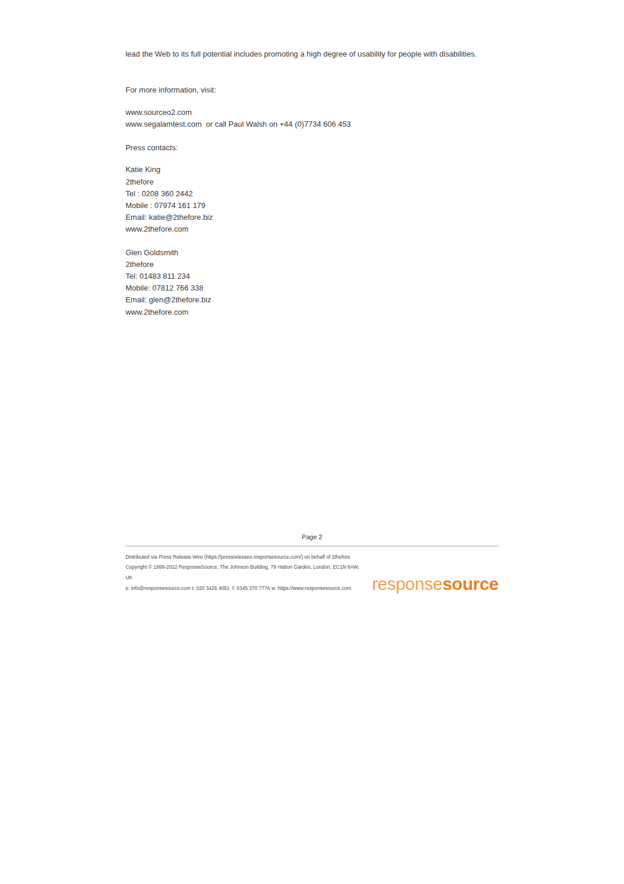lead the Web to its full potential includes promoting a high degree of usability for people with disabilities.
For more information, visit:
www.sourceo2.com
www.segalamtest.com or call Paul Walsh on +44 (0)7734 606 453
Press contacts:
Katie King
2thefore
Tel : 0208 360 2442
Mobile : 07974 161 179
Email: katie@2thefore.biz
www.2thefore.com
Glen Goldsmith
2thefore
Tel: 01483 811 234
Mobile: 07812 766 338
Email: glen@2thefore.biz
www.2thefore.com
Page 2
Distributed via Press Release Wire (https://pressreleases.responsesource.com/) on behalf of 2thefore
Copyright © 1999-2022 ResponseSource, The Johnson Building, 79 Hatton Garden, London, EC1N 8AW, UK
e: info@responsesource.com t: 020 3426 4051 f: 0345 370 7776 w: https://www.responsesource.com
response source